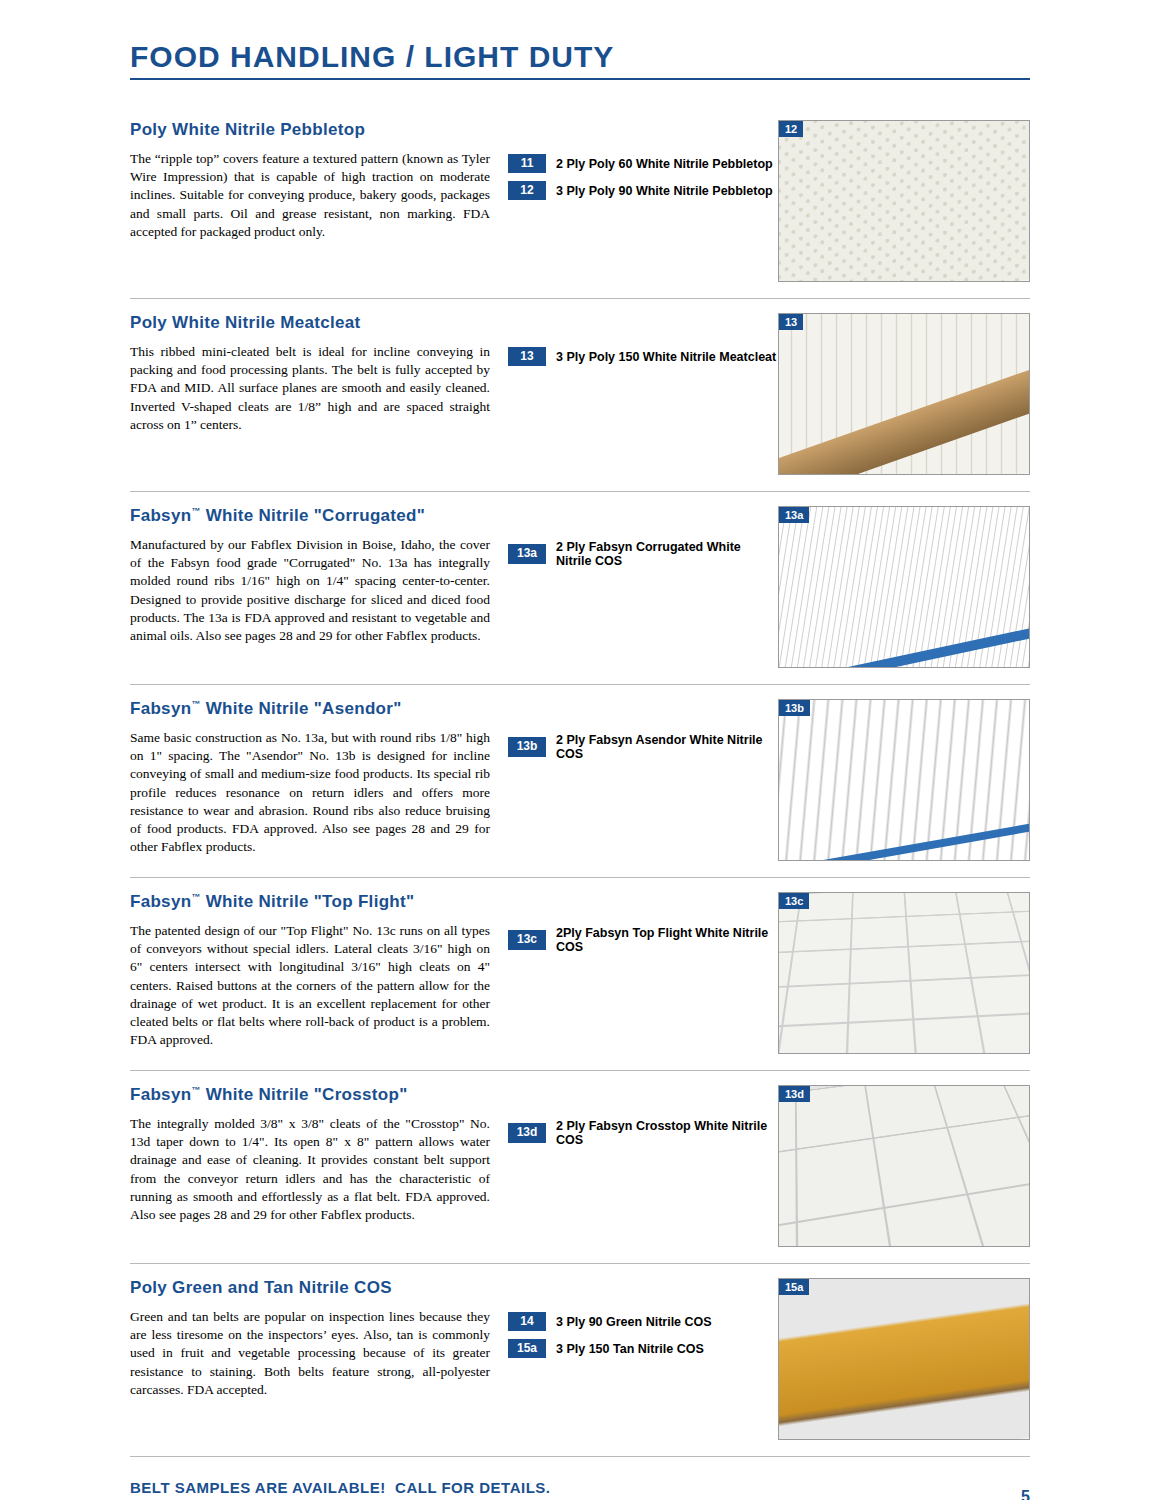Food Handling / Light Duty
Poly White Nitrile Pebbletop
The “ripple top” covers feature a textured pattern (known as Tyler Wire Impression) that is capable of high traction on moderate inclines. Suitable for conveying produce, bakery goods, packages and small parts. Oil and grease resistant, non marking. FDA accepted for packaged product only.
112 Ply Poly 60 White Nitrile Pebbletop
123 Ply Poly 90 White Nitrile Pebbletop
12
Poly White Nitrile Meatcleat
This ribbed mini-cleated belt is ideal for incline conveying in packing and food processing plants. The belt is fully accepted by FDA and MID. All surface planes are smooth and easily cleaned. Inverted V-shaped cleats are 1/8” high and are spaced straight across on 1” centers.
133 Ply Poly 150 White Nitrile Meatcleat
13
Fabsyn™ White Nitrile "Corrugated"
Manufactured by our Fabflex Division in Boise, Idaho, the cover of the Fabsyn food grade "Corrugated" No. 13a has integrally molded round ribs 1/16" high on 1/4" spacing center-to-center. Designed to provide positive discharge for sliced and diced food products. The 13a is FDA approved and resistant to vegetable and animal oils. Also see pages 28 and 29 for other Fabflex products.
13a 2 Ply Fabsyn Corrugated White Nitrile COS
13a
Fabsyn™ White Nitrile "Asendor"
Same basic construction as No. 13a, but with round ribs 1/8" high on 1" spacing. The "Asendor" No. 13b is designed for incline conveying of small and medium-size food products. Its special rib profile reduces resonance on return idlers and offers more resistance to wear and abrasion. Round ribs also reduce bruising of food products. FDA approved. Also see pages 28 and 29 for other Fabflex products.
13b 2 Ply Fabsyn Asendor White Nitrile COS
13b
Fabsyn™ White Nitrile "Top Flight"
The patented design of our "Top Flight" No. 13c runs on all types of conveyors without special idlers. Lateral cleats 3/16" high on 6" centers intersect with longitudinal 3/16" high cleats on 4" centers. Raised buttons at the corners of the pattern allow for the drainage of wet product. It is an excellent replacement for other cleated belts or flat belts where roll-back of product is a problem. FDA approved.
13c 2Ply Fabsyn Top Flight White Nitrile COS
13c
Fabsyn™ White Nitrile "Crosstop"
The integrally molded 3/8" x 3/8" cleats of the "Crosstop" No. 13d taper down to 1/4". Its open 8" x 8" pattern allows water drainage and ease of cleaning. It provides constant belt support from the conveyor return idlers and has the characteristic of running as smooth and effortlessly as a flat belt. FDA approved. Also see pages 28 and 29 for other Fabflex products.
13d 2 Ply Fabsyn Crosstop White Nitrile COS
13d
Poly Green and Tan Nitrile COS
Green and tan belts are popular on inspection lines because they are less tiresome on the inspectors’ eyes. Also, tan is commonly used in fruit and vegetable processing because of its greater resistance to staining. Both belts feature strong, all-polyester carcasses. FDA accepted.
143 Ply 90 Green Nitrile COS
15a 3 Ply 150 Tan Nitrile COS
15a
BELT SAMPLES ARE AVAILABLE! CALL FOR DETAILS.
5